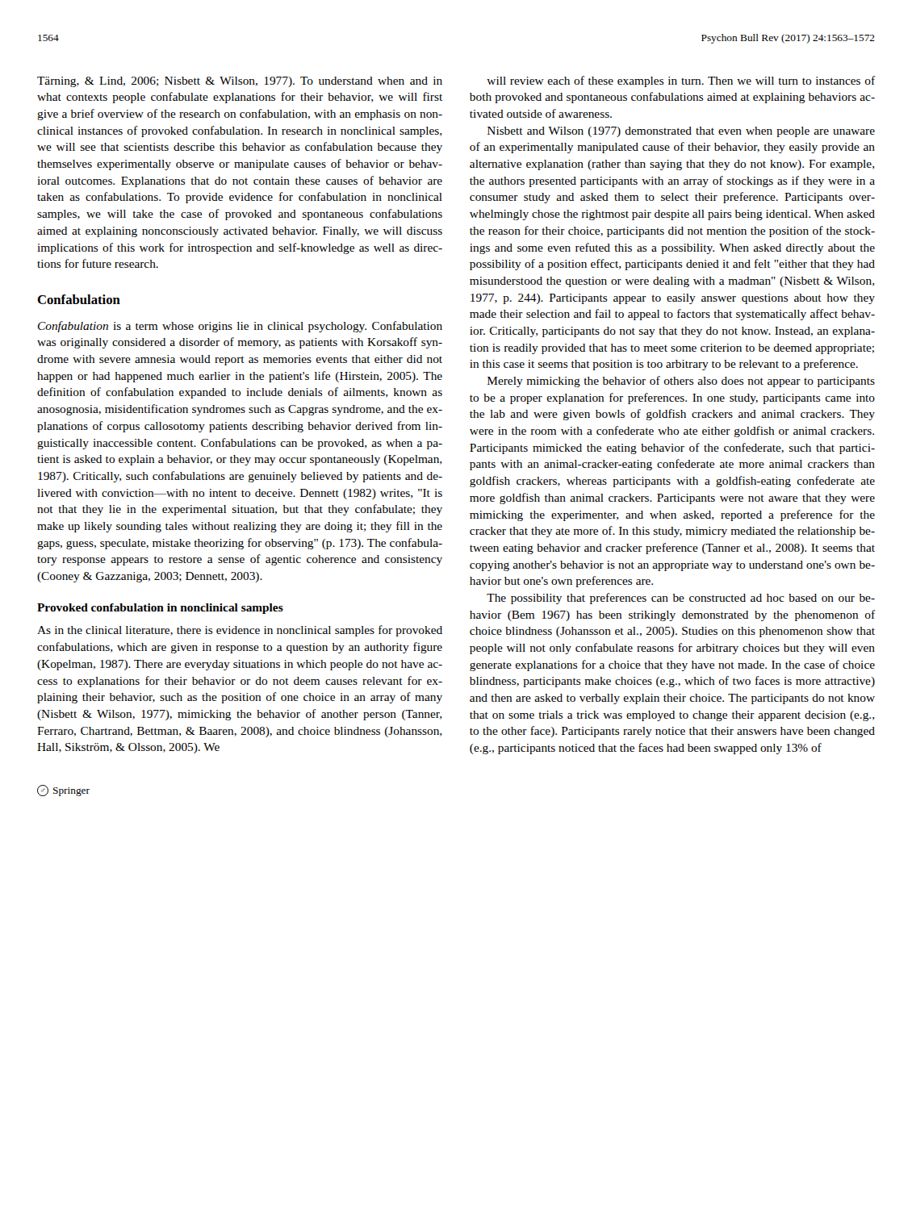1564 Psychon Bull Rev (2017) 24:1563–1572
Tärning, & Lind, 2006; Nisbett & Wilson, 1977). To understand when and in what contexts people confabulate explanations for their behavior, we will first give a brief overview of the research on confabulation, with an emphasis on nonclinical instances of provoked confabulation. In research in nonclinical samples, we will see that scientists describe this behavior as confabulation because they themselves experimentally observe or manipulate causes of behavior or behavioral outcomes. Explanations that do not contain these causes of behavior are taken as confabulations. To provide evidence for confabulation in nonclinical samples, we will take the case of provoked and spontaneous confabulations aimed at explaining nonconsciously activated behavior. Finally, we will discuss implications of this work for introspection and self-knowledge as well as directions for future research.
Confabulation
Confabulation is a term whose origins lie in clinical psychology. Confabulation was originally considered a disorder of memory, as patients with Korsakoff syndrome with severe amnesia would report as memories events that either did not happen or had happened much earlier in the patient's life (Hirstein, 2005). The definition of confabulation expanded to include denials of ailments, known as anosognosia, misidentification syndromes such as Capgras syndrome, and the explanations of corpus callosotomy patients describing behavior derived from linguistically inaccessible content. Confabulations can be provoked, as when a patient is asked to explain a behavior, or they may occur spontaneously (Kopelman, 1987). Critically, such confabulations are genuinely believed by patients and delivered with conviction—with no intent to deceive. Dennett (1982) writes, "It is not that they lie in the experimental situation, but that they confabulate; they make up likely sounding tales without realizing they are doing it; they fill in the gaps, guess, speculate, mistake theorizing for observing" (p. 173). The confabulatory response appears to restore a sense of agentic coherence and consistency (Cooney & Gazzaniga, 2003; Dennett, 2003).
Provoked confabulation in nonclinical samples
As in the clinical literature, there is evidence in nonclinical samples for provoked confabulations, which are given in response to a question by an authority figure (Kopelman, 1987). There are everyday situations in which people do not have access to explanations for their behavior or do not deem causes relevant for explaining their behavior, such as the position of one choice in an array of many (Nisbett & Wilson, 1977), mimicking the behavior of another person (Tanner, Ferraro, Chartrand, Bettman, & Baaren, 2008), and choice blindness (Johansson, Hall, Sikström, & Olsson, 2005). We
will review each of these examples in turn. Then we will turn to instances of both provoked and spontaneous confabulations aimed at explaining behaviors activated outside of awareness.
Nisbett and Wilson (1977) demonstrated that even when people are unaware of an experimentally manipulated cause of their behavior, they easily provide an alternative explanation (rather than saying that they do not know). For example, the authors presented participants with an array of stockings as if they were in a consumer study and asked them to select their preference. Participants overwhelmingly chose the rightmost pair despite all pairs being identical. When asked the reason for their choice, participants did not mention the position of the stockings and some even refuted this as a possibility. When asked directly about the possibility of a position effect, participants denied it and felt "either that they had misunderstood the question or were dealing with a madman" (Nisbett & Wilson, 1977, p. 244). Participants appear to easily answer questions about how they made their selection and fail to appeal to factors that systematically affect behavior. Critically, participants do not say that they do not know. Instead, an explanation is readily provided that has to meet some criterion to be deemed appropriate; in this case it seems that position is too arbitrary to be relevant to a preference.
Merely mimicking the behavior of others also does not appear to participants to be a proper explanation for preferences. In one study, participants came into the lab and were given bowls of goldfish crackers and animal crackers. They were in the room with a confederate who ate either goldfish or animal crackers. Participants mimicked the eating behavior of the confederate, such that participants with an animal-cracker-eating confederate ate more animal crackers than goldfish crackers, whereas participants with a goldfish-eating confederate ate more goldfish than animal crackers. Participants were not aware that they were mimicking the experimenter, and when asked, reported a preference for the cracker that they ate more of. In this study, mimicry mediated the relationship between eating behavior and cracker preference (Tanner et al., 2008). It seems that copying another's behavior is not an appropriate way to understand one's own behavior but one's own preferences are.
The possibility that preferences can be constructed ad hoc based on our behavior (Bem 1967) has been strikingly demonstrated by the phenomenon of choice blindness (Johansson et al., 2005). Studies on this phenomenon show that people will not only confabulate reasons for arbitrary choices but they will even generate explanations for a choice that they have not made. In the case of choice blindness, participants make choices (e.g., which of two faces is more attractive) and then are asked to verbally explain their choice. The participants do not know that on some trials a trick was employed to change their apparent decision (e.g., to the other face). Participants rarely notice that their answers have been changed (e.g., participants noticed that the faces had been swapped only 13% of
Springer